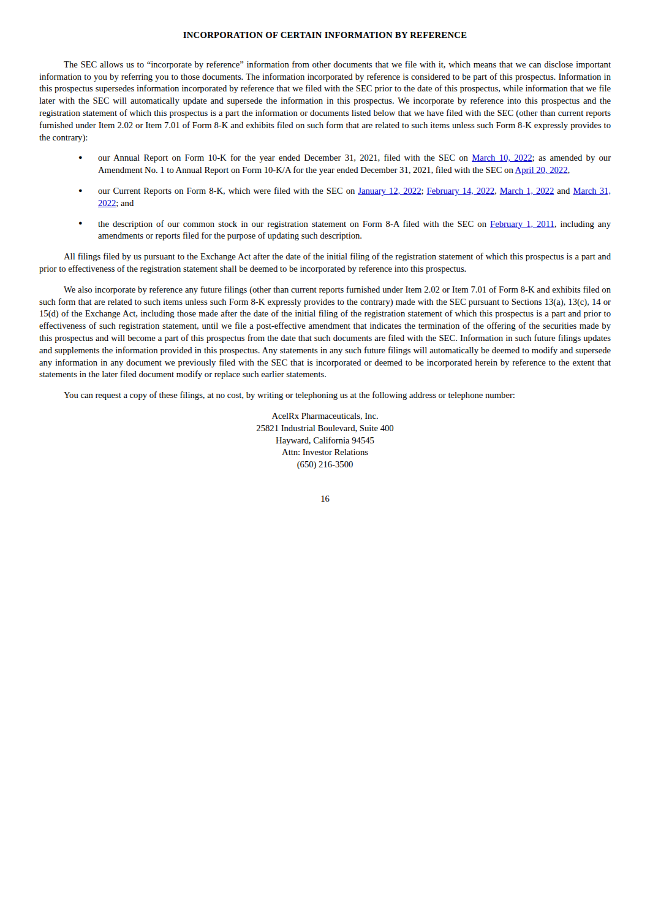INCORPORATION OF CERTAIN INFORMATION BY REFERENCE
The SEC allows us to “incorporate by reference” information from other documents that we file with it, which means that we can disclose important information to you by referring you to those documents. The information incorporated by reference is considered to be part of this prospectus. Information in this prospectus supersedes information incorporated by reference that we filed with the SEC prior to the date of this prospectus, while information that we file later with the SEC will automatically update and supersede the information in this prospectus. We incorporate by reference into this prospectus and the registration statement of which this prospectus is a part the information or documents listed below that we have filed with the SEC (other than current reports furnished under Item 2.02 or Item 7.01 of Form 8-K and exhibits filed on such form that are related to such items unless such Form 8-K expressly provides to the contrary):
our Annual Report on Form 10-K for the year ended December 31, 2021, filed with the SEC on March 10, 2022; as amended by our Amendment No. 1 to Annual Report on Form 10-K/A for the year ended December 31, 2021, filed with the SEC on April 20, 2022,
our Current Reports on Form 8-K, which were filed with the SEC on January 12, 2022; February 14, 2022, March 1, 2022 and March 31, 2022; and
the description of our common stock in our registration statement on Form 8-A filed with the SEC on February 1, 2011, including any amendments or reports filed for the purpose of updating such description.
All filings filed by us pursuant to the Exchange Act after the date of the initial filing of the registration statement of which this prospectus is a part and prior to effectiveness of the registration statement shall be deemed to be incorporated by reference into this prospectus.
We also incorporate by reference any future filings (other than current reports furnished under Item 2.02 or Item 7.01 of Form 8-K and exhibits filed on such form that are related to such items unless such Form 8-K expressly provides to the contrary) made with the SEC pursuant to Sections 13(a), 13(c), 14 or 15(d) of the Exchange Act, including those made after the date of the initial filing of the registration statement of which this prospectus is a part and prior to effectiveness of such registration statement, until we file a post-effective amendment that indicates the termination of the offering of the securities made by this prospectus and will become a part of this prospectus from the date that such documents are filed with the SEC. Information in such future filings updates and supplements the information provided in this prospectus. Any statements in any such future filings will automatically be deemed to modify and supersede any information in any document we previously filed with the SEC that is incorporated or deemed to be incorporated herein by reference to the extent that statements in the later filed document modify or replace such earlier statements.
You can request a copy of these filings, at no cost, by writing or telephoning us at the following address or telephone number:
AcelRx Pharmaceuticals, Inc.
25821 Industrial Boulevard, Suite 400
Hayward, California 94545
Attn: Investor Relations
(650) 216-3500
16